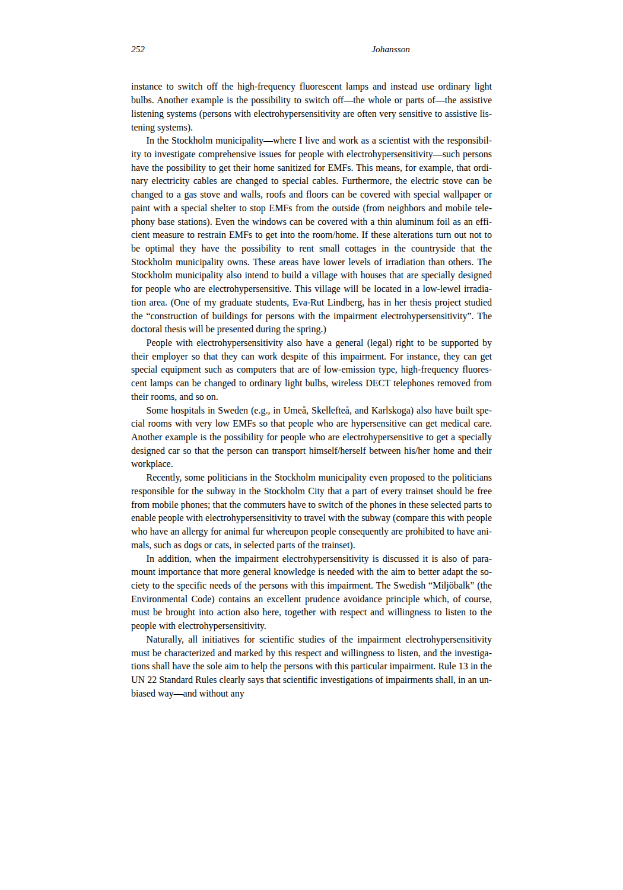252 Johansson
instance to switch off the high-frequency fluorescent lamps and instead use ordinary light bulbs. Another example is the possibility to switch off—the whole or parts of—the assistive listening systems (persons with electrohypersensitivity are often very sensitive to assistive listening systems).
In the Stockholm municipality—where I live and work as a scientist with the responsibility to investigate comprehensive issues for people with electrohypersensitivity—such persons have the possibility to get their home sanitized for EMFs. This means, for example, that ordinary electricity cables are changed to special cables. Furthermore, the electric stove can be changed to a gas stove and walls, roofs and floors can be covered with special wallpaper or paint with a special shelter to stop EMFs from the outside (from neighbors and mobile telephony base stations). Even the windows can be covered with a thin aluminum foil as an efficient measure to restrain EMFs to get into the room/home. If these alterations turn out not to be optimal they have the possibility to rent small cottages in the countryside that the Stockholm municipality owns. These areas have lower levels of irradiation than others. The Stockholm municipality also intend to build a village with houses that are specially designed for people who are electrohypersensitive. This village will be located in a low-lewel irradiation area. (One of my graduate students, Eva-Rut Lindberg, has in her thesis project studied the “construction of buildings for persons with the impairment electrohypersensitivity”. The doctoral thesis will be presented during the spring.)
People with electrohypersensitivity also have a general (legal) right to be supported by their employer so that they can work despite of this impairment. For instance, they can get special equipment such as computers that are of low-emission type, high-frequency fluorescent lamps can be changed to ordinary light bulbs, wireless DECT telephones removed from their rooms, and so on.
Some hospitals in Sweden (e.g., in Umeå, Skellefteå, and Karlskoga) also have built special rooms with very low EMFs so that people who are hypersensitive can get medical care. Another example is the possibility for people who are electrohypersensitive to get a specially designed car so that the person can transport himself/herself between his/her home and their workplace.
Recently, some politicians in the Stockholm municipality even proposed to the politicians responsible for the subway in the Stockholm City that a part of every trainset should be free from mobile phones; that the commuters have to switch of the phones in these selected parts to enable people with electrohypersensitivity to travel with the subway (compare this with people who have an allergy for animal fur whereupon people consequently are prohibited to have animals, such as dogs or cats, in selected parts of the trainset).
In addition, when the impairment electrohypersensitivity is discussed it is also of paramount importance that more general knowledge is needed with the aim to better adapt the society to the specific needs of the persons with this impairment. The Swedish “Miljöbalk” (the Environmental Code) contains an excellent prudence avoidance principle which, of course, must be brought into action also here, together with respect and willingness to listen to the people with electrohypersensitivity.
Naturally, all initiatives for scientific studies of the impairment electrohypersensitivity must be characterized and marked by this respect and willingness to listen, and the investigations shall have the sole aim to help the persons with this particular impairment. Rule 13 in the UN 22 Standard Rules clearly says that scientific investigations of impairments shall, in an unbiased way—and without any